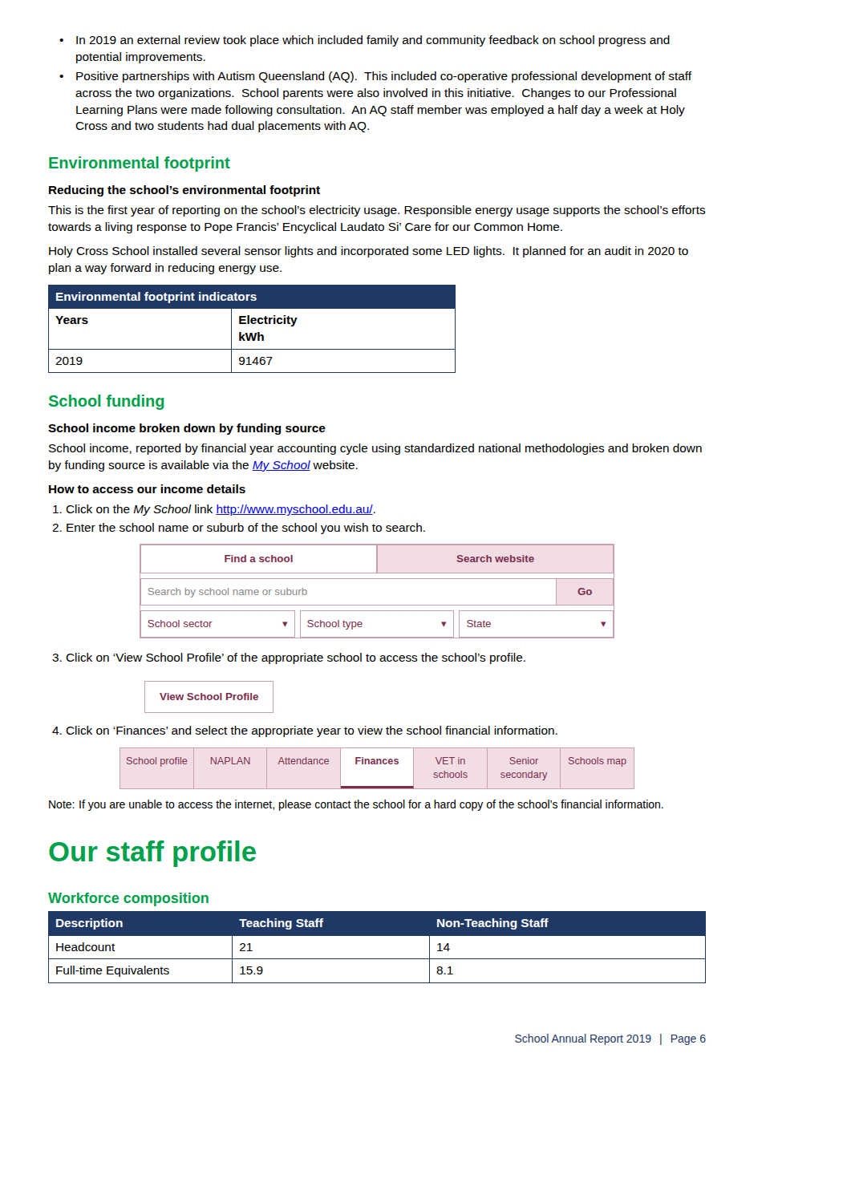In 2019 an external review took place which included family and community feedback on school progress and potential improvements.
Positive partnerships with Autism Queensland (AQ). This included co-operative professional development of staff across the two organizations. School parents were also involved in this initiative. Changes to our Professional Learning Plans were made following consultation. An AQ staff member was employed a half day a week at Holy Cross and two students had dual placements with AQ.
Environmental footprint
Reducing the school’s environmental footprint
This is the first year of reporting on the school’s electricity usage. Responsible energy usage supports the school’s efforts towards a living response to Pope Francis’ Encyclical Laudato Si’ Care for our Common Home.
Holy Cross School installed several sensor lights and incorporated some LED lights. It planned for an audit in 2020 to plan a way forward in reducing energy use.
| Environmental footprint indicators |
| --- |
| Years | Electricity kWh |
| 2019 | 91467 |
School funding
School income broken down by funding source
School income, reported by financial year accounting cycle using standardized national methodologies and broken down by funding source is available via the My School website.
How to access our income details
Click on the My School link http://www.myschool.edu.au/.
Enter the school name or suburb of the school you wish to search.
Find a school
Search website
Search by school name or suburb
Go
School sector▾
School type▾
State▾
Click on ‘View School Profile’ of the appropriate school to access the school’s profile.
View School Profile
Click on ‘Finances’ and select the appropriate year to view the school financial information.
School profile
NAPLAN
Attendance
Finances
VET in schools
Senior secondary
Schools map
Note: If you are unable to access the internet, please contact the school for a hard copy of the school’s financial information.
Our staff profile
Workforce composition
| Description | Teaching Staff | Non-Teaching Staff |
| --- | --- | --- |
| Headcount | 21 | 14 |
| Full-time Equivalents | 15.9 | 8.1 |
School Annual Report 2019|Page 6